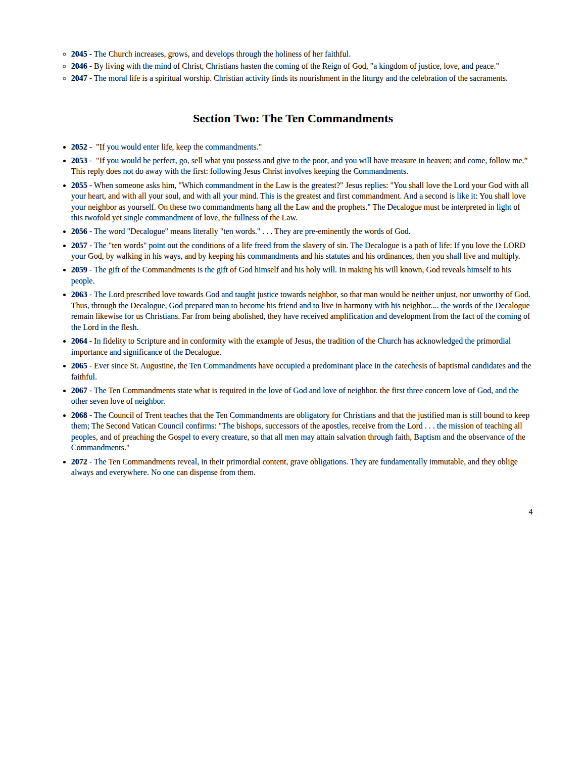2045 - The Church increases, grows, and develops through the holiness of her faithful.
2046 - By living with the mind of Christ, Christians hasten the coming of the Reign of God, "a kingdom of justice, love, and peace."
2047 - The moral life is a spiritual worship. Christian activity finds its nourishment in the liturgy and the celebration of the sacraments.
Section Two: The Ten Commandments
2052 - "If you would enter life, keep the commandments."
2053 - "If you would be perfect, go, sell what you possess and give to the poor, and you will have treasure in heaven; and come, follow me.” This reply does not do away with the first: following Jesus Christ involves keeping the Commandments.
2055 - When someone asks him, "Which commandment in the Law is the greatest?" Jesus replies: "You shall love the Lord your God with all your heart, and with all your soul, and with all your mind. This is the greatest and first commandment. And a second is like it: You shall love your neighbor as yourself. On these two commandments hang all the Law and the prophets." The Decalogue must be interpreted in light of this twofold yet single commandment of love, the fullness of the Law.
2056 - The word "Decalogue" means literally "ten words." . . . They are pre-eminently the words of God.
2057 - The "ten words" point out the conditions of a life freed from the slavery of sin. The Decalogue is a path of life: If you love the LORD your God, by walking in his ways, and by keeping his commandments and his statutes and his ordinances, then you shall live and multiply.
2059 - The gift of the Commandments is the gift of God himself and his holy will. In making his will known, God reveals himself to his people.
2063 - The Lord prescribed love towards God and taught justice towards neighbor, so that man would be neither unjust, nor unworthy of God. Thus, through the Decalogue, God prepared man to become his friend and to live in harmony with his neighbor.... the words of the Decalogue remain likewise for us Christians. Far from being abolished, they have received amplification and development from the fact of the coming of the Lord in the flesh.
2064 - In fidelity to Scripture and in conformity with the example of Jesus, the tradition of the Church has acknowledged the primordial importance and significance of the Decalogue.
2065 - Ever since St. Augustine, the Ten Commandments have occupied a predominant place in the catechesis of baptismal candidates and the faithful.
2067 - The Ten Commandments state what is required in the love of God and love of neighbor. the first three concern love of God, and the other seven love of neighbor.
2068 - The Council of Trent teaches that the Ten Commandments are obligatory for Christians and that the justified man is still bound to keep them; The Second Vatican Council confirms: "The bishops, successors of the apostles, receive from the Lord . . . the mission of teaching all peoples, and of preaching the Gospel to every creature, so that all men may attain salvation through faith, Baptism and the observance of the Commandments."
2072 - The Ten Commandments reveal, in their primordial content, grave obligations. They are fundamentally immutable, and they oblige always and everywhere. No one can dispense from them.
4